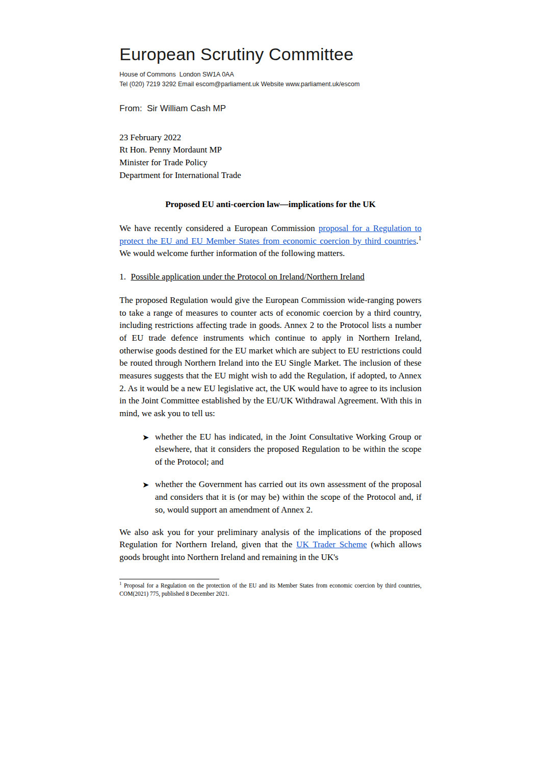European Scrutiny Committee
House of Commons London SW1A 0AA
Tel (020) 7219 3292 Email escom@parliament.uk Website www.parliament.uk/escom
From: Sir William Cash MP
23 February 2022
Rt Hon. Penny Mordaunt MP
Minister for Trade Policy
Department for International Trade
Proposed EU anti-coercion law—implications for the UK
We have recently considered a European Commission proposal for a Regulation to protect the EU and EU Member States from economic coercion by third countries.1 We would welcome further information of the following matters.
1. Possible application under the Protocol on Ireland/Northern Ireland
The proposed Regulation would give the European Commission wide-ranging powers to take a range of measures to counter acts of economic coercion by a third country, including restrictions affecting trade in goods. Annex 2 to the Protocol lists a number of EU trade defence instruments which continue to apply in Northern Ireland, otherwise goods destined for the EU market which are subject to EU restrictions could be routed through Northern Ireland into the EU Single Market. The inclusion of these measures suggests that the EU might wish to add the Regulation, if adopted, to Annex 2. As it would be a new EU legislative act, the UK would have to agree to its inclusion in the Joint Committee established by the EU/UK Withdrawal Agreement. With this in mind, we ask you to tell us:
whether the EU has indicated, in the Joint Consultative Working Group or elsewhere, that it considers the proposed Regulation to be within the scope of the Protocol; and
whether the Government has carried out its own assessment of the proposal and considers that it is (or may be) within the scope of the Protocol and, if so, would support an amendment of Annex 2.
We also ask you for your preliminary analysis of the implications of the proposed Regulation for Northern Ireland, given that the UK Trader Scheme (which allows goods brought into Northern Ireland and remaining in the UK's
1 Proposal for a Regulation on the protection of the EU and its Member States from economic coercion by third countries, COM(2021) 775, published 8 December 2021.